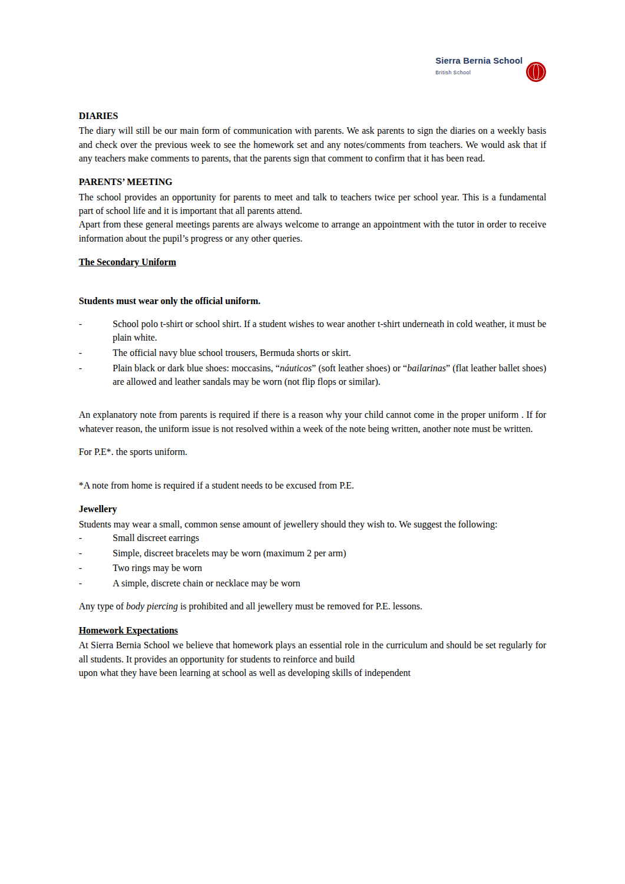Sierra Bernia School
British School
DIARIES
The diary will still be our main form of communication with parents. We ask parents to sign the diaries on a weekly basis and check over the previous week to see the homework set and any notes/comments from teachers. We would ask that if any teachers make comments to parents, that the parents sign that comment to confirm that it has been read.
PARENTS’ MEETING
The school provides an opportunity for parents to meet and talk to teachers twice per school year. This is a fundamental part of school life and it is important that all parents attend.
Apart from these general meetings parents are always welcome to arrange an appointment with the tutor in order to receive information about the pupil’s progress or any other queries.
The Secondary Uniform
Students must wear only the official uniform.
School polo t-shirt or school shirt. If a student wishes to wear another t-shirt underneath in cold weather, it must be plain white.
The official navy blue school trousers, Bermuda shorts or skirt.
Plain black or dark blue shoes: moccasins, “náuticos” (soft leather shoes) or “bailarinas” (flat leather ballet shoes) are allowed and leather sandals may be worn (not flip flops or similar).
An explanatory note from parents is required if there is a reason why your child cannot come in the proper uniform . If for whatever reason, the uniform issue is not resolved within a week of the note being written, another note must be written.
For P.E*. the sports uniform.
*A note from home is required if a student needs to be excused from P.E.
Jewellery
Students may wear a small, common sense amount of jewellery should they wish to. We suggest the following:
Small discreet earrings
Simple, discreet bracelets may be worn (maximum 2 per arm)
Two rings may be worn
A simple, discrete chain or necklace may be worn
Any type of body piercing is prohibited and all jewellery must be removed for P.E. lessons.
Homework Expectations
At Sierra Bernia School we believe that homework plays an essential role in the curriculum and should be set regularly for all students. It provides an opportunity for students to reinforce and build
upon what they have been learning at school as well as developing skills of independent